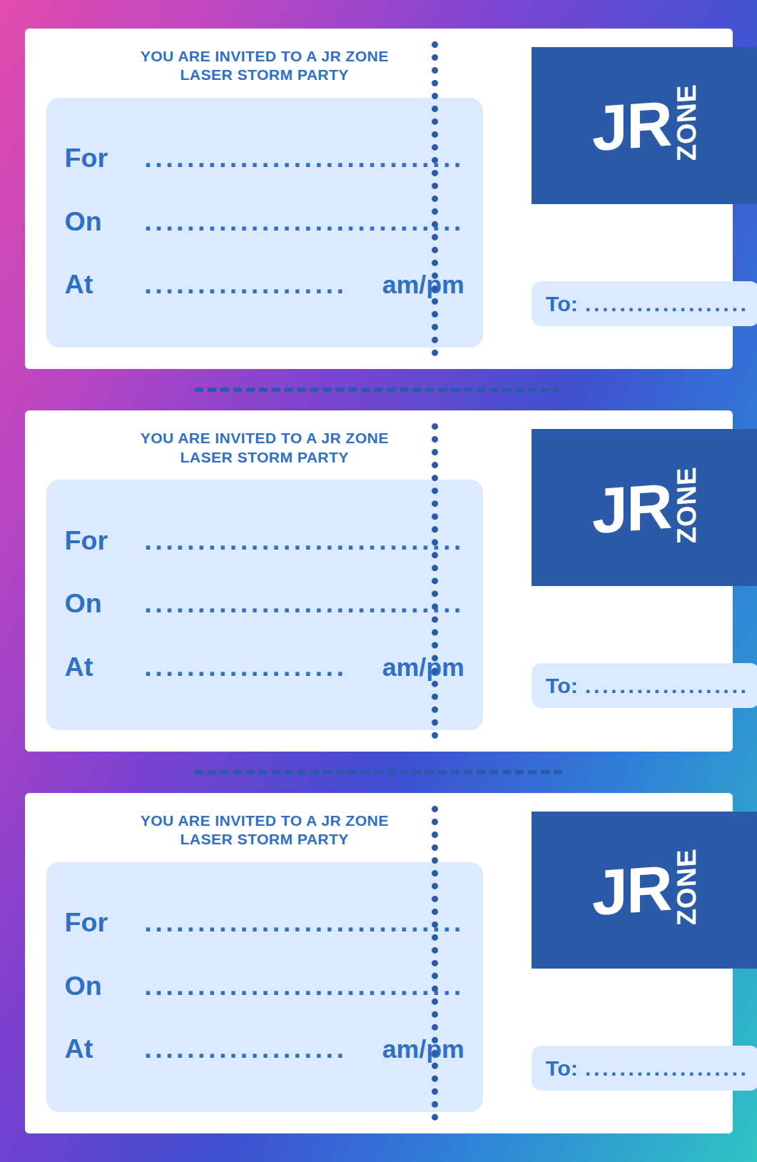You are invited to a JR Zone
Laser Storm Party
For ..............................
On ..............................
At ................... am/pm
JR ZONE
To: ....................
You are invited to a JR Zone
Laser Storm Party
For ..............................
On ..............................
At ................... am/pm
JR ZONE
To: ....................
You are invited to a JR Zone
Laser Storm Party
For ..............................
On ..............................
At ................... am/pm
JR ZONE
To: ....................